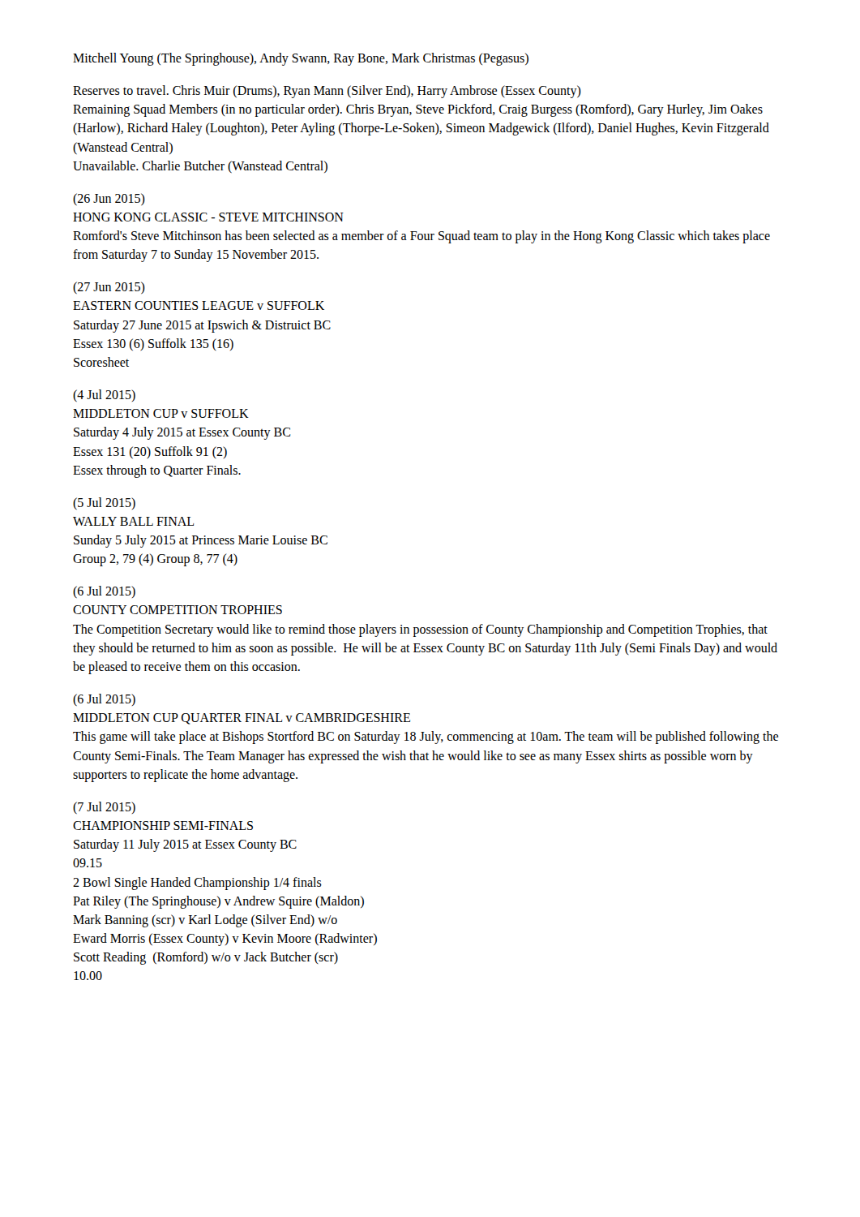Mitchell Young (The Springhouse), Andy Swann, Ray Bone, Mark Christmas (Pegasus)
Reserves to travel. Chris Muir (Drums), Ryan Mann (Silver End), Harry Ambrose (Essex County)
Remaining Squad Members (in no particular order). Chris Bryan, Steve Pickford, Craig Burgess (Romford), Gary Hurley, Jim Oakes (Harlow), Richard Haley (Loughton), Peter Ayling (Thorpe-Le-Soken), Simeon Madgewick (Ilford), Daniel Hughes, Kevin Fitzgerald (Wanstead Central)
Unavailable. Charlie Butcher (Wanstead Central)
(26 Jun 2015)
HONG KONG CLASSIC - STEVE MITCHINSON
Romford's Steve Mitchinson has been selected as a member of a Four Squad team to play in the Hong Kong Classic which takes place from Saturday 7 to Sunday 15 November 2015.
(27 Jun 2015)
EASTERN COUNTIES LEAGUE v SUFFOLK
Saturday 27 June 2015 at Ipswich & Distruict BC
Essex 130 (6) Suffolk 135 (16)
Scoresheet
(4 Jul 2015)
MIDDLETON CUP v SUFFOLK
Saturday 4 July 2015 at Essex County BC
Essex 131 (20) Suffolk 91 (2)
Essex through to Quarter Finals.
(5 Jul 2015)
WALLY BALL FINAL
Sunday 5 July 2015 at Princess Marie Louise BC
Group 2, 79 (4) Group 8, 77 (4)
(6 Jul 2015)
COUNTY COMPETITION TROPHIES
The Competition Secretary would like to remind those players in possession of County Championship and Competition Trophies, that they should be returned to him as soon as possible. He will be at Essex County BC on Saturday 11th July (Semi Finals Day) and would be pleased to receive them on this occasion.
(6 Jul 2015)
MIDDLETON CUP QUARTER FINAL v CAMBRIDGESHIRE
This game will take place at Bishops Stortford BC on Saturday 18 July, commencing at 10am. The team will be published following the County Semi-Finals. The Team Manager has expressed the wish that he would like to see as many Essex shirts as possible worn by supporters to replicate the home advantage.
(7 Jul 2015)
CHAMPIONSHIP SEMI-FINALS
Saturday 11 July 2015 at Essex County BC
09.15
2 Bowl Single Handed Championship 1/4 finals
Pat Riley (The Springhouse) v Andrew Squire (Maldon)
Mark Banning (scr) v Karl Lodge (Silver End) w/o
Eward Morris (Essex County) v Kevin Moore (Radwinter)
Scott Reading (Romford) w/o v Jack Butcher (scr)
10.00